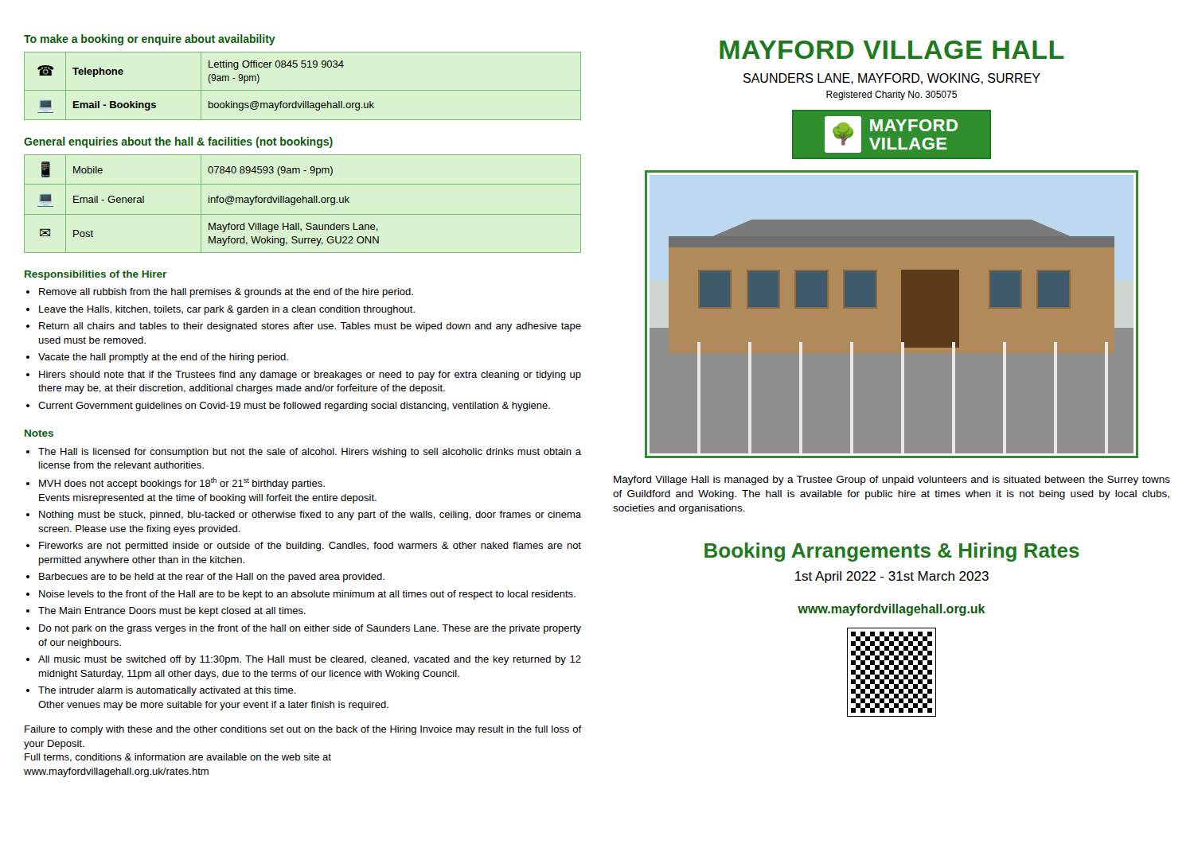To make a booking or enquire about availability
| ☎ | Telephone | Letting Officer 0845 519 9034 (9am - 9pm) |
| 💻 | Email - Bookings | bookings@mayfordvillagehall.org.uk |
General enquiries about the hall & facilities (not bookings)
| 📱 | Mobile | 07840 894593 (9am - 9pm) |
| 💻 | Email - General | info@mayfordvillagehall.org.uk |
| ✉ | Post | Mayford Village Hall, Saunders Lane, Mayford, Woking, Surrey, GU22 ONN |
Responsibilities of the Hirer
Remove all rubbish from the hall premises & grounds at the end of the hire period.
Leave the Halls, kitchen, toilets, car park & garden in a clean condition throughout.
Return all chairs and tables to their designated stores after use. Tables must be wiped down and any adhesive tape used must be removed.
Vacate the hall promptly at the end of the hiring period.
Hirers should note that if the Trustees find any damage or breakages or need to pay for extra cleaning or tidying up there may be, at their discretion, additional charges made and/or forfeiture of the deposit.
Current Government guidelines on Covid-19 must be followed regarding social distancing, ventilation & hygiene.
Notes
The Hall is licensed for consumption but not the sale of alcohol. Hirers wishing to sell alcoholic drinks must obtain a license from the relevant authorities.
MVH does not accept bookings for 18th or 21st birthday parties.
Events misrepresented at the time of booking will forfeit the entire deposit.
Nothing must be stuck, pinned, blu-tacked or otherwise fixed to any part of the walls, ceiling, door frames or cinema screen. Please use the fixing eyes provided.
Fireworks are not permitted inside or outside of the building. Candles, food warmers & other naked flames are not permitted anywhere other than in the kitchen.
Barbecues are to be held at the rear of the Hall on the paved area provided.
Noise levels to the front of the Hall are to be kept to an absolute minimum at all times out of respect to local residents.
The Main Entrance Doors must be kept closed at all times.
Do not park on the grass verges in the front of the hall on either side of Saunders Lane. These are the private property of our neighbours.
All music must be switched off by 11:30pm. The Hall must be cleared, cleaned, vacated and the key returned by 12 midnight Saturday, 11pm all other days, due to the terms of our licence with Woking Council.
The intruder alarm is automatically activated at this time.
Other venues may be more suitable for your event if a later finish is required.
Failure to comply with these and the other conditions set out on the back of the Hiring Invoice may result in the full loss of your Deposit.
Full terms, conditions & information are available on the web site at
www.mayfordvillagehall.org.uk/rates.htm
MAYFORD VILLAGE HALL
SAUNDERS LANE, MAYFORD, WOKING, SURREY
Registered Charity No. 305075
🌳
MAYFORD
VILLAGE
Mayford Village Hall is managed by a Trustee Group of unpaid volunteers and is situated between the Surrey towns of Guildford and Woking. The hall is available for public hire at times when it is not being used by local clubs, societies and organisations.
Booking Arrangements & Hiring Rates
1st April 2022 - 31st March 2023
www.mayfordvillagehall.org.uk